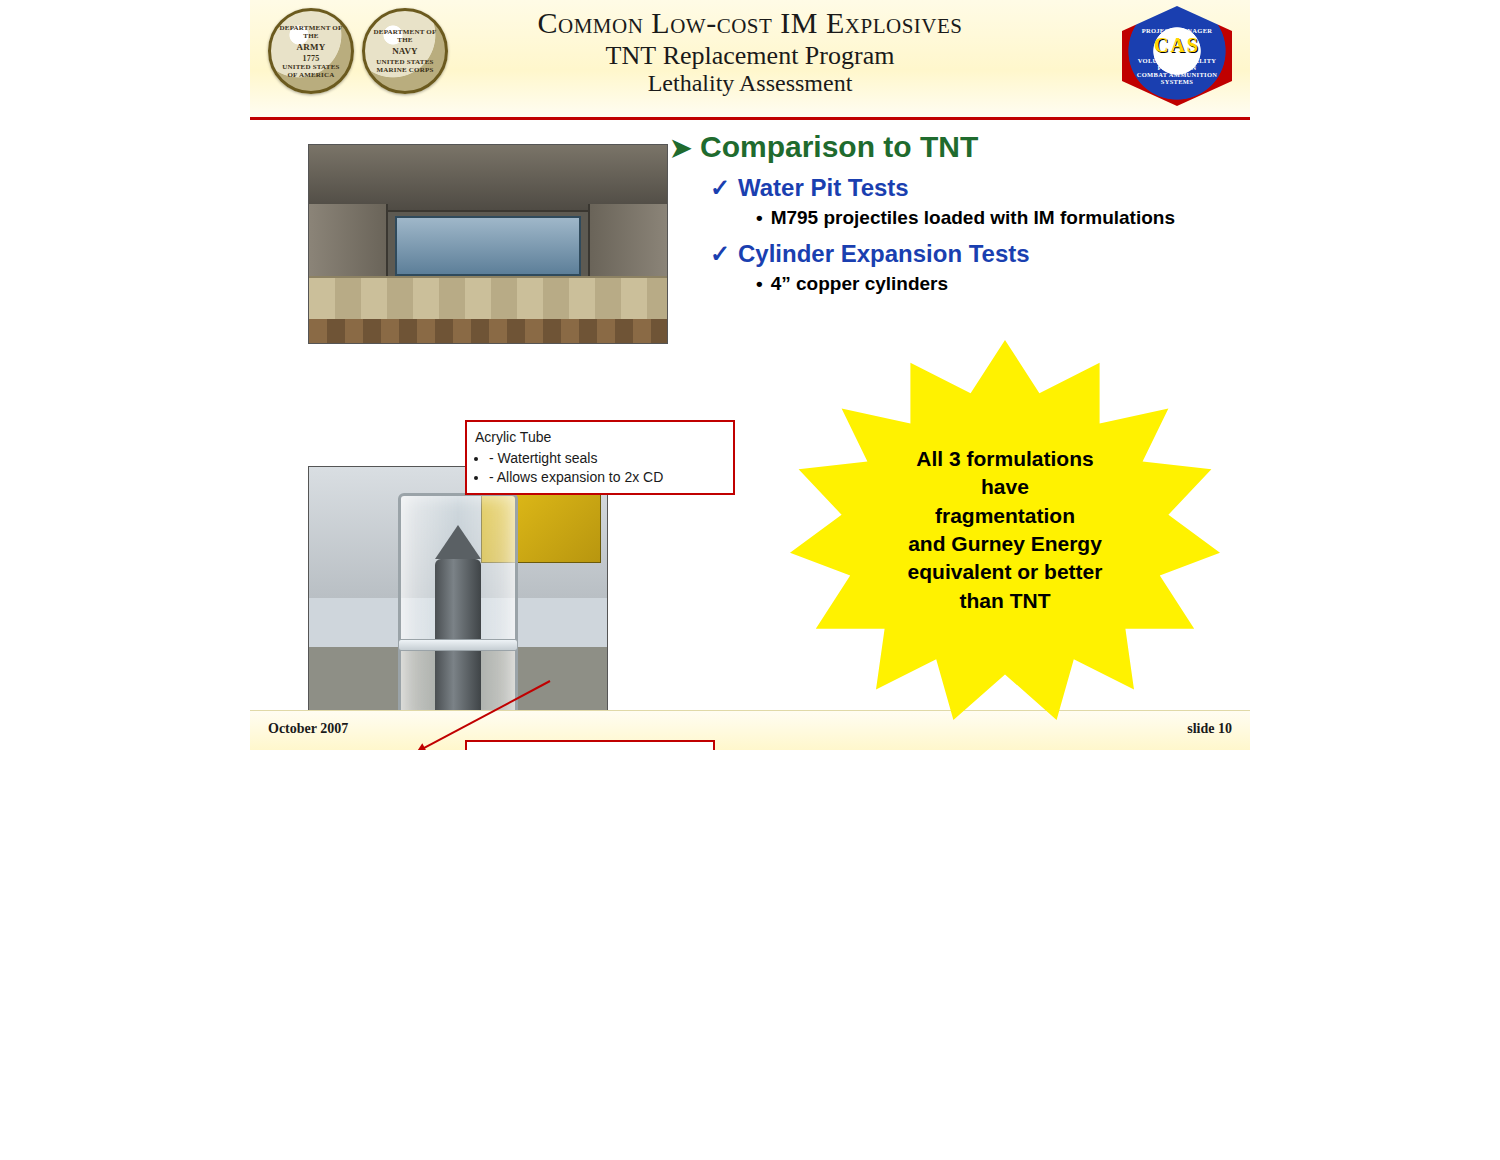Department of theArmy 1775 United States of America
Department of theNavy United States Marine Corps
Common Low-cost IM Explosives
TNT Replacement Program
Lethality Assessment
Project Manager
CAS
Volume · Lethality
Precision
Combat Ammunition Systems
➤Comparison to TNT
✓Water Pit Tests
•M795 projectiles loaded with IM formulations
✓Cylinder Expansion Tests
•4” copper cylinders
WATER SHOT PIT TEST1 M795 155MM ARL0052 2MAY07
Acrylic Tube
- Watertight seals
- Allows expansion to 2x CD
Foam Spacer
- Keeps projectile upright
- Centering device
All 3 formulations
have
fragmentation
and Gurney Energy
equivalent or better
than TNT
October 2007
slide 10